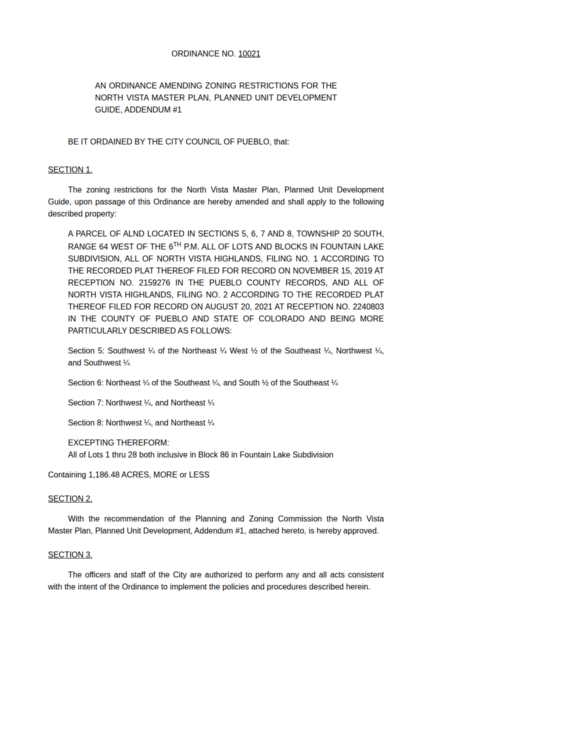ORDINANCE NO. 10021
An Ordinance Amending Zoning Restrictions for the North Vista Master Plan, Planned Unit Development Guide, Addendum #1
BE IT ORDAINED BY THE CITY COUNCIL OF PUEBLO, that:
SECTION 1.
The zoning restrictions for the North Vista Master Plan, Planned Unit Development Guide, upon passage of this Ordinance are hereby amended and shall apply to the following described property:
A PARCEL OF ALND LOCATED IN SECTIONS 5, 6, 7 AND 8, TOWNSHIP 20 SOUTH, RANGE 64 WEST OF THE 6TH p.m. ALL OF LOTS AND BLOCKS IN FOUNTAIN LAKE SUBDIVISION, ALL OF NORTH VISTA HIGHLANDS, FILING NO. 1 ACCORDING TO THE RECORDED PLAT THEREOF FILED FOR RECORD ON NOVEMBER 15, 2019 AT RECEPTION NO. 2159276 IN THE PUEBLO COUNTY RECORDS, AND ALL OF NORTH VISTA HIGHLANDS, FILING NO. 2 ACCORDING TO THE RECORDED PLAT THEREOF FILED FOR RECORD ON AUGUST 20, 2021 AT RECEPTION NO. 2240803 IN THE COUNTY OF PUEBLO AND STATE OF COLORADO AND BEING MORE PARTICULARLY DESCRIBED AS FOLLOWS:
Section 5: Southwest ¼ of the Northeast ¼ West ½ of the Southeast ¼, Northwest ¼, and Southwest ¼
Section 6: Northeast ¼ of the Southeast ¼, and South ½ of the Southeast ¼
Section 7: Northwest ¼, and Northeast ¼
Section 8: Northwest ¼, and Northeast ¼
EXCEPTING THEREFORM:
All of Lots 1 thru 28 both inclusive in Block 86 in Fountain Lake Subdivision
Containing 1,186.48 ACRES, MORE or LESS
SECTION 2.
With the recommendation of the Planning and Zoning Commission the North Vista Master Plan, Planned Unit Development, Addendum #1, attached hereto, is hereby approved.
SECTION 3.
The officers and staff of the City are authorized to perform any and all acts consistent with the intent of the Ordinance to implement the policies and procedures described herein.